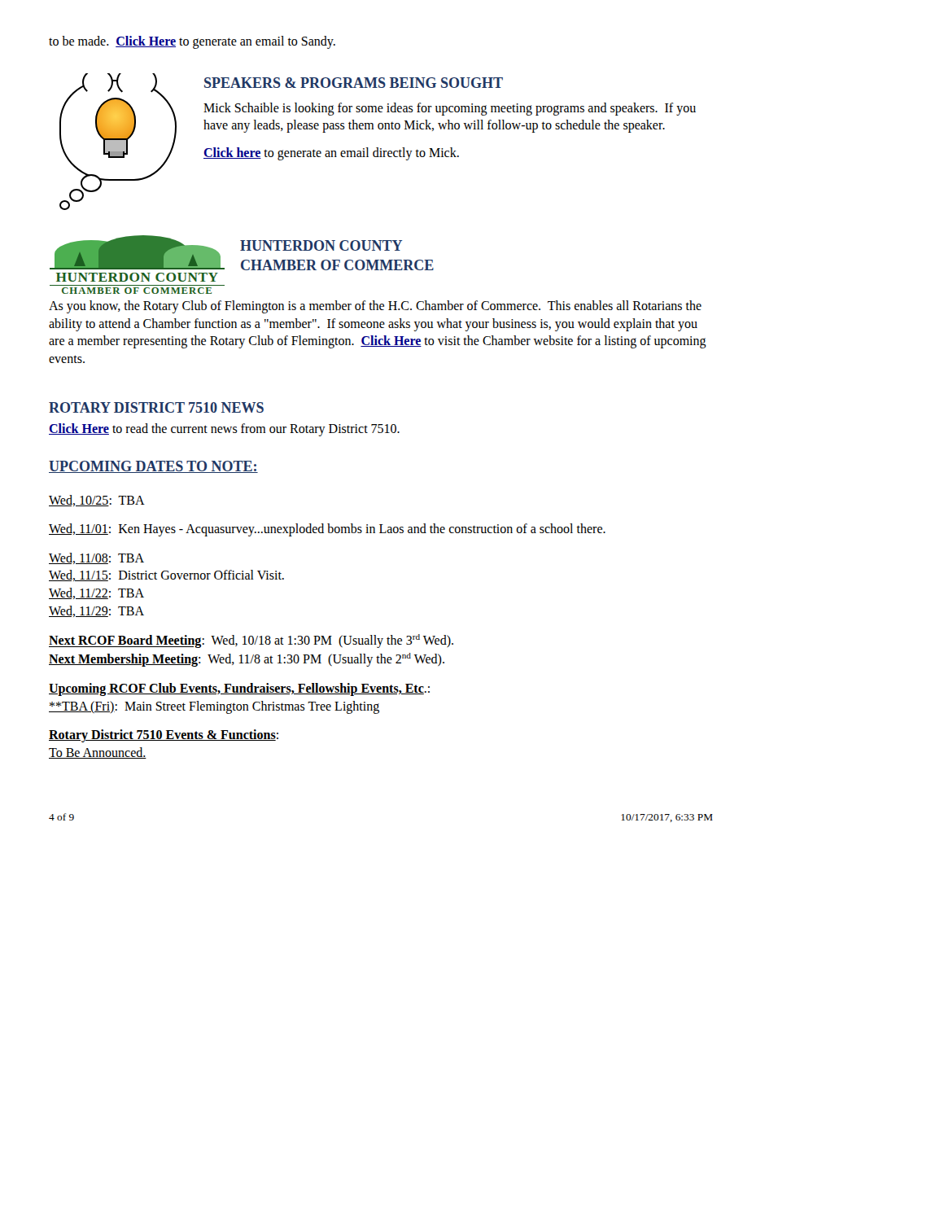to be made. Click Here to generate an email to Sandy.
SPEAKERS & PROGRAMS BEING SOUGHT
Mick Schaible is looking for some ideas for upcoming meeting programs and speakers. If you have any leads, please pass them onto Mick, who will follow-up to schedule the speaker.
Click here to generate an email directly to Mick.
HUNTERDON COUNTY
CHAMBER OF COMMERCE
HUNTERDON COUNTY
CHAMBER OF COMMERCE
As you know, the Rotary Club of Flemington is a member of the H.C. Chamber of Commerce. This enables all Rotarians the ability to attend a Chamber function as a "member". If someone asks you what your business is, you would explain that you are a member representing the Rotary Club of Flemington. Click Here to visit the Chamber website for a listing of upcoming events.
ROTARY DISTRICT 7510 NEWS
Click Here to read the current news from our Rotary District 7510.
UPCOMING DATES TO NOTE:
Wed, 10/25: TBA
Wed, 11/01: Ken Hayes - Acquasurvey...unexploded bombs in Laos and the construction of a school there.
Wed, 11/08: TBA
Wed, 11/15: District Governor Official Visit.
Wed, 11/22: TBA
Wed, 11/29: TBA
Next RCOF Board Meeting: Wed, 10/18 at 1:30 PM (Usually the 3rd Wed).
Next Membership Meeting: Wed, 11/8 at 1:30 PM (Usually the 2nd Wed).
Upcoming RCOF Club Events, Fundraisers, Fellowship Events, Etc.:
**TBA (Fri): Main Street Flemington Christmas Tree Lighting
Rotary District 7510 Events & Functions:
To Be Announced.
4 of 9 10/17/2017, 6:33 PM